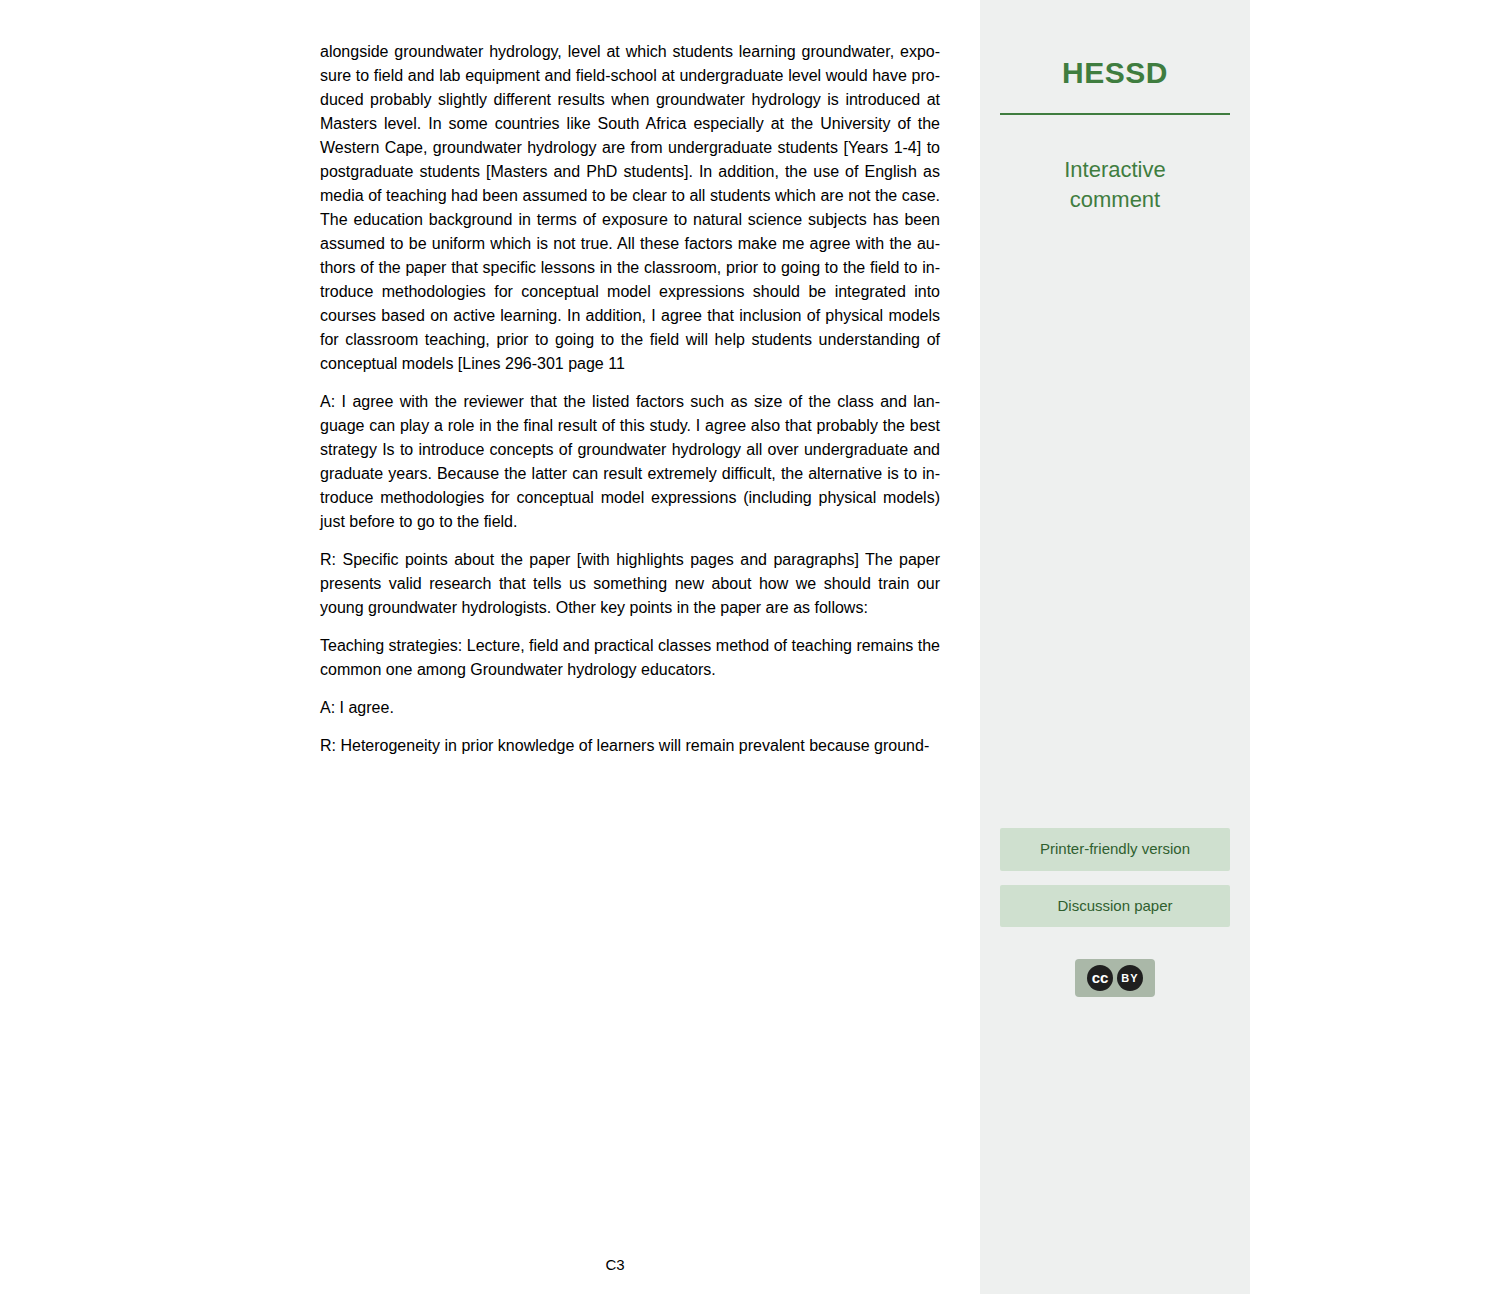HESSD
Interactive
comment
Printer-friendly version Discussion paper
cc BY
alongside groundwater hydrology, level at which students learning groundwater, exposure to field and lab equipment and field-school at undergraduate level would have produced probably slightly different results when groundwater hydrology is introduced at Masters level. In some countries like South Africa especially at the University of the Western Cape, groundwater hydrology are from undergraduate students [Years 1-4] to postgraduate students [Masters and PhD students]. In addition, the use of English as media of teaching had been assumed to be clear to all students which are not the case. The education background in terms of exposure to natural science subjects has been assumed to be uniform which is not true. All these factors make me agree with the authors of the paper that specific lessons in the classroom, prior to going to the field to introduce methodologies for conceptual model expressions should be integrated into courses based on active learning. In addition, I agree that inclusion of physical models for classroom teaching, prior to going to the field will help students understanding of conceptual models [Lines 296-301 page 11
A: I agree with the reviewer that the listed factors such as size of the class and language can play a role in the final result of this study. I agree also that probably the best strategy Is to introduce concepts of groundwater hydrology all over undergraduate and graduate years. Because the latter can result extremely difficult, the alternative is to introduce methodologies for conceptual model expressions (including physical models) just before to go to the field.
R: Specific points about the paper [with highlights pages and paragraphs] The paper presents valid research that tells us something new about how we should train our young groundwater hydrologists. Other key points in the paper are as follows:
Teaching strategies: Lecture, field and practical classes method of teaching remains the common one among Groundwater hydrology educators.
A: I agree.
R: Heterogeneity in prior knowledge of learners will remain prevalent because ground-
C3